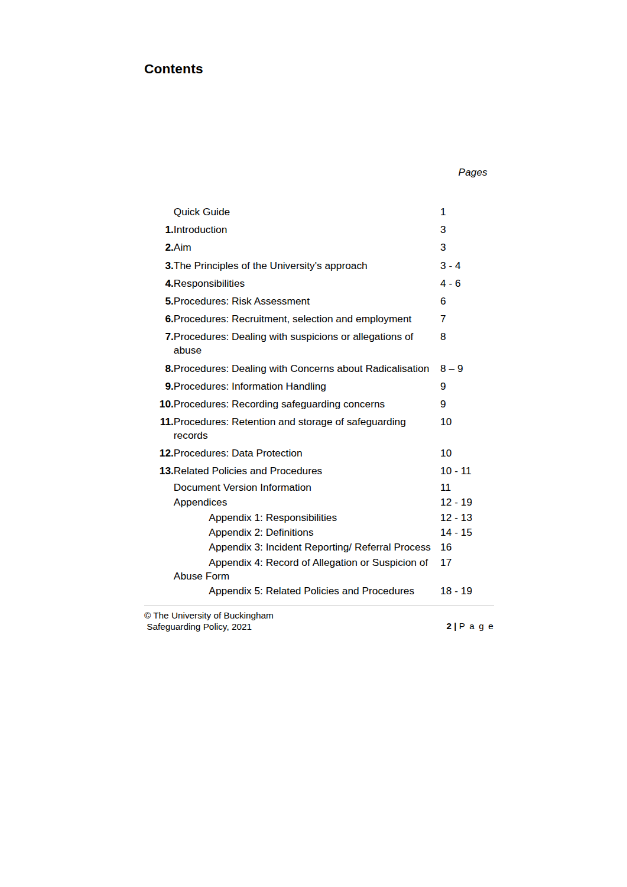Contents
Pages
| | Quick Guide | 1 |
| 1. | Introduction | 3 |
| 2. | Aim | 3 |
| 3. | The Principles of the University's approach | 3 - 4 |
| 4. | Responsibilities | 4 - 6 |
| 5. | Procedures: Risk Assessment | 6 |
| 6. | Procedures: Recruitment, selection and employment | 7 |
| 7. | Procedures: Dealing with suspicions or allegations of abuse | 8 |
| 8. | Procedures: Dealing with Concerns about Radicalisation | 8 – 9 |
| 9. | Procedures: Information Handling | 9 |
| 10. | Procedures: Recording safeguarding concerns | 9 |
| 11. | Procedures: Retention and storage of safeguarding records | 10 |
| 12. | Procedures: Data Protection | 10 |
| 13. | Related Policies and Procedures | 10 - 11 |
| | Document Version Information | 11 |
| | Appendices | 12 - 19 |
| | Appendix 1: Responsibilities | 12 - 13 |
| | Appendix 2: Definitions | 14 - 15 |
| | Appendix 3: Incident Reporting/ Referral Process | 16 |
| | Appendix 4: Record of Allegation or Suspicion of Abuse Form | 17 |
| | Appendix 5: Related Policies and Procedures | 18 - 19 |
© The University of Buckingham
Safeguarding Policy, 2021
2 | P a g e